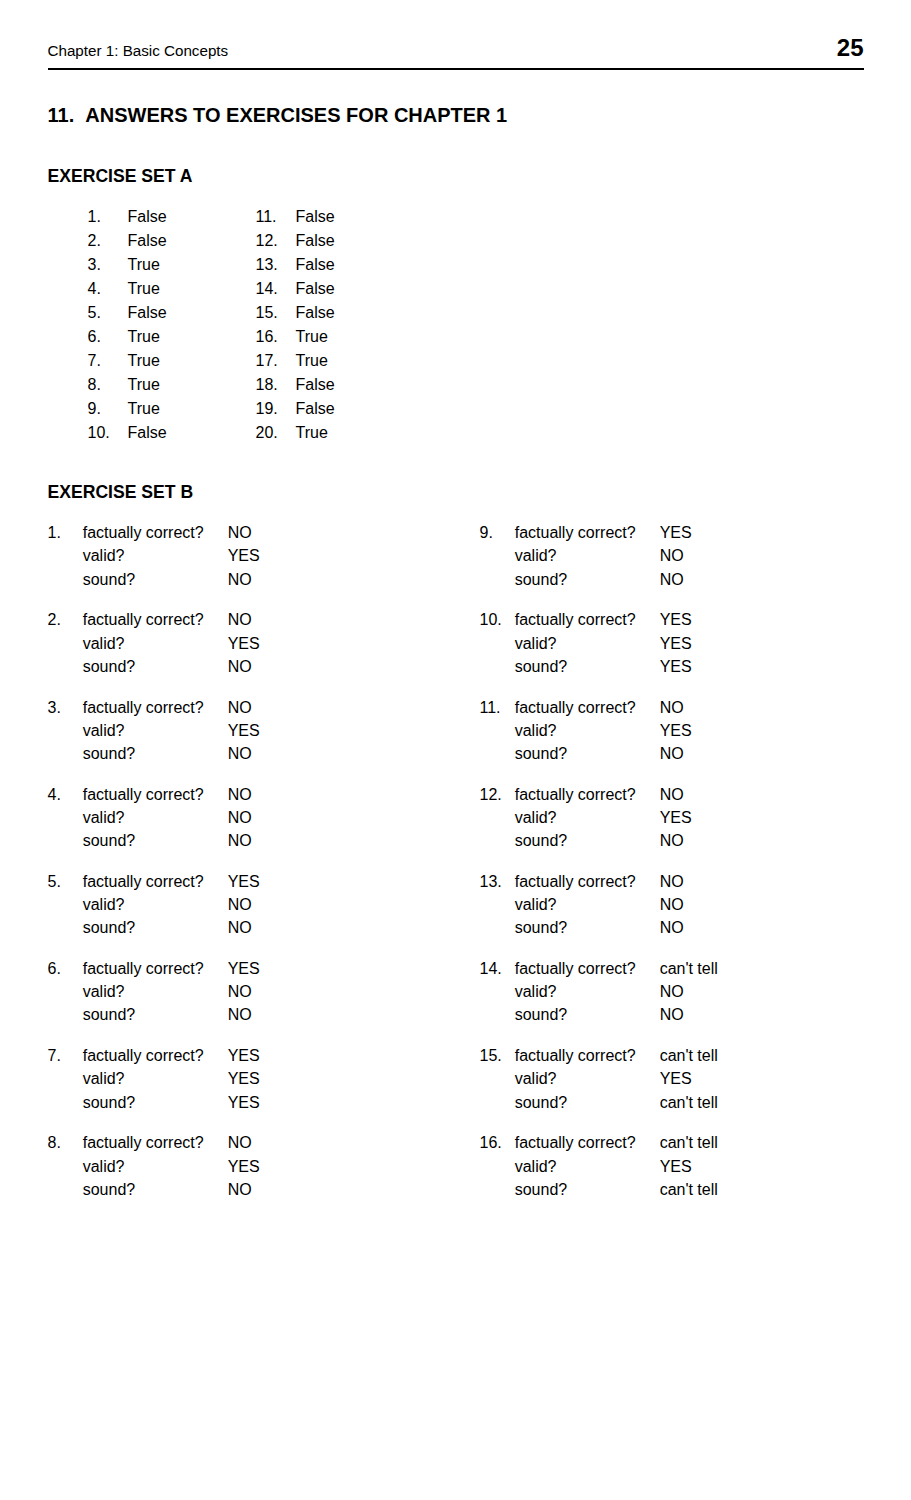Chapter 1: Basic Concepts 25
11. ANSWERS TO EXERCISES FOR CHAPTER 1
EXERCISE SET A
1. False
2. False
3. True
4. True
5. False
6. True
7. True
8. True
9. True
10. False
11. False
12. False
13. False
14. False
15. False
16. True
17. True
18. False
19. False
20. True
EXERCISE SET B
1.
| factually correct? | NO |
| valid? | YES |
| sound? | NO |
2.
| factually correct? | NO |
| valid? | YES |
| sound? | NO |
3.
| factually correct? | NO |
| valid? | YES |
| sound? | NO |
4.
| factually correct? | NO |
| valid? | NO |
| sound? | NO |
5.
| factually correct? | YES |
| valid? | NO |
| sound? | NO |
6.
| factually correct? | YES |
| valid? | NO |
| sound? | NO |
7.
| factually correct? | YES |
| valid? | YES |
| sound? | YES |
8.
| factually correct? | NO |
| valid? | YES |
| sound? | NO |
9.
| factually correct? | YES |
| valid? | NO |
| sound? | NO |
10.
| factually correct? | YES |
| valid? | YES |
| sound? | YES |
11.
| factually correct? | NO |
| valid? | YES |
| sound? | NO |
12.
| factually correct? | NO |
| valid? | YES |
| sound? | NO |
13.
| factually correct? | NO |
| valid? | NO |
| sound? | NO |
14.
| factually correct? | can't tell |
| valid? | NO |
| sound? | NO |
15.
| factually correct? | can't tell |
| valid? | YES |
| sound? | can't tell |
16.
| factually correct? | can't tell |
| valid? | YES |
| sound? | can't tell |